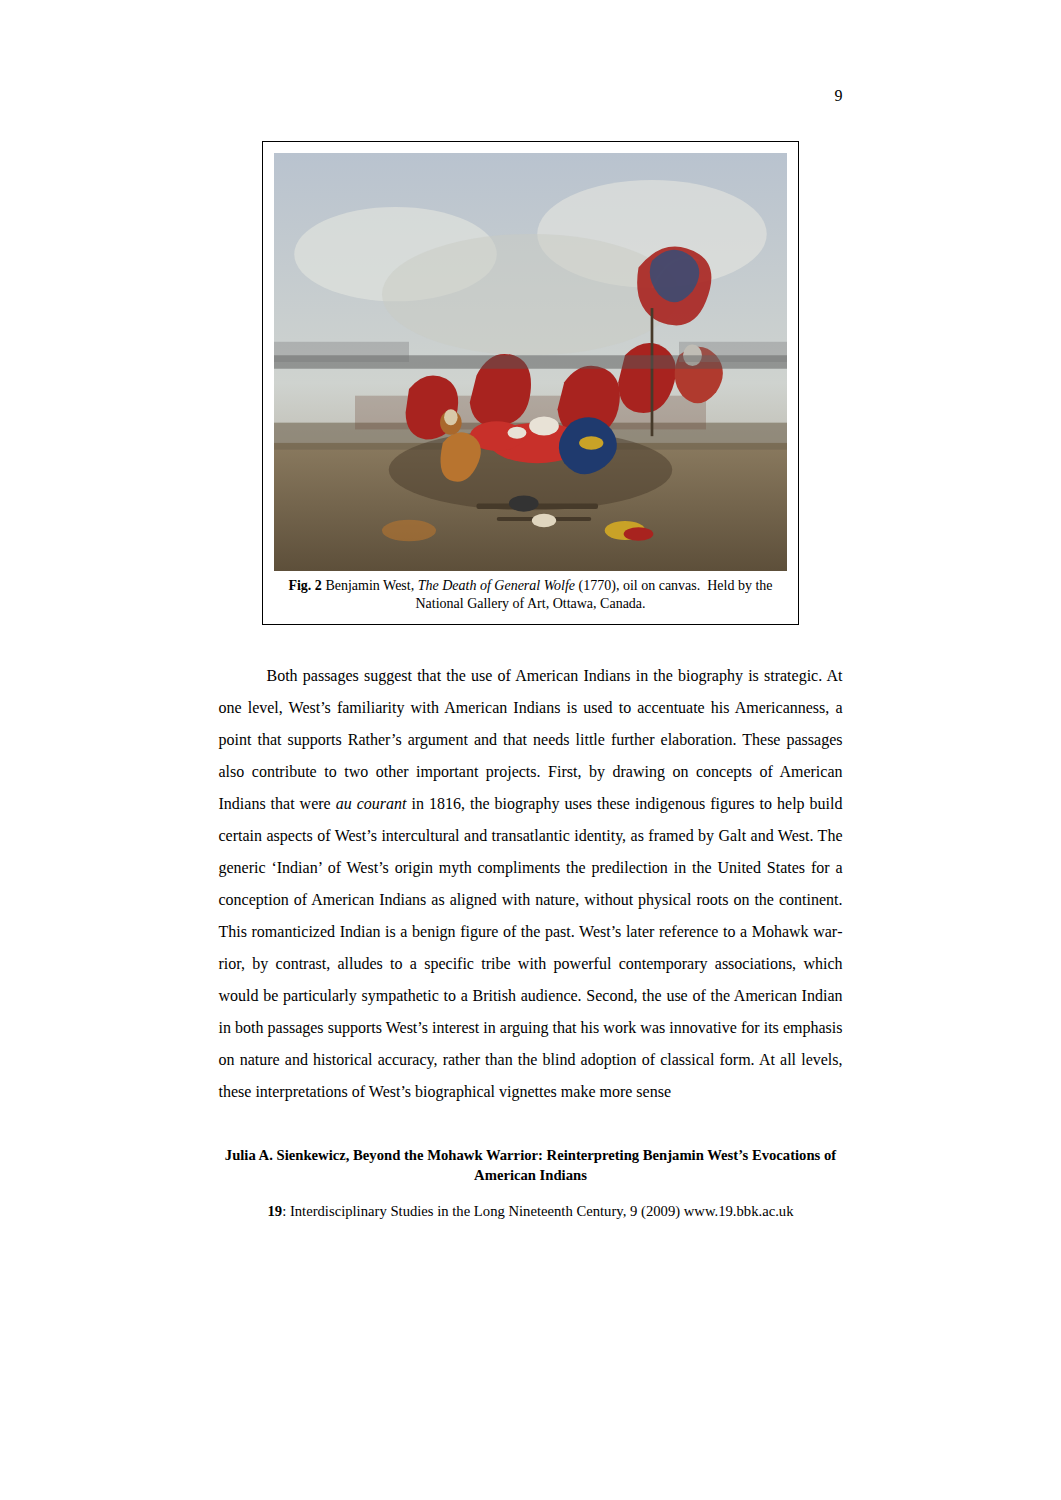9
Fig. 2 Benjamin West, The Death of General Wolfe (1770), oil on canvas. Held by the National Gallery of Art, Ottawa, Canada.
Both passages suggest that the use of American Indians in the biography is strategic. At one level, West’s familiarity with American Indians is used to accentuate his Americanness, a point that supports Rather’s argument and that needs little further elaboration. These passages also contribute to two other important projects. First, by drawing on concepts of American Indians that were au courant in 1816, the biography uses these indigenous figures to help build certain aspects of West’s intercultural and transatlantic identity, as framed by Galt and West. The generic ‘Indian’ of West’s origin myth compliments the predilection in the United States for a conception of American Indians as aligned with nature, without physical roots on the continent. This romanticized Indian is a benign figure of the past. West’s later reference to a Mohawk warrior, by contrast, alludes to a specific tribe with powerful contemporary associations, which would be particularly sympathetic to a British audience. Second, the use of the American Indian in both passages supports West’s interest in arguing that his work was innovative for its emphasis on nature and historical accuracy, rather than the blind adoption of classical form. At all levels, these interpretations of West’s biographical vignettes make more sense
Julia A. Sienkewicz, Beyond the Mohawk Warrior: Reinterpreting Benjamin West’s Evocations of American Indians
19: Interdisciplinary Studies in the Long Nineteenth Century, 9 (2009) www.19.bbk.ac.uk